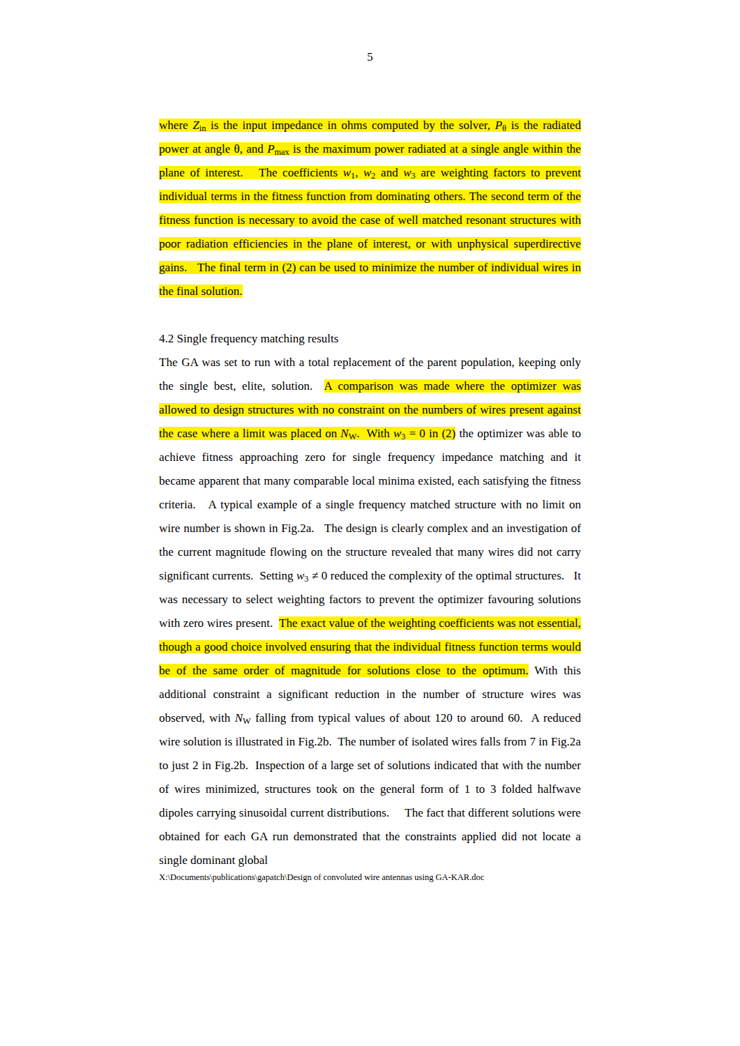5
where Zin is the input impedance in ohms computed by the solver, Pθ is the radiated power at angle θ, and Pmax is the maximum power radiated at a single angle within the plane of interest. The coefficients w1, w2 and w3 are weighting factors to prevent individual terms in the fitness function from dominating others. The second term of the fitness function is necessary to avoid the case of well matched resonant structures with poor radiation efficiencies in the plane of interest, or with unphysical superdirective gains. The final term in (2) can be used to minimize the number of individual wires in the final solution.
4.2 Single frequency matching results
The GA was set to run with a total replacement of the parent population, keeping only the single best, elite, solution. A comparison was made where the optimizer was allowed to design structures with no constraint on the numbers of wires present against the case where a limit was placed on NW. With w3 = 0 in (2) the optimizer was able to achieve fitness approaching zero for single frequency impedance matching and it became apparent that many comparable local minima existed, each satisfying the fitness criteria. A typical example of a single frequency matched structure with no limit on wire number is shown in Fig.2a. The design is clearly complex and an investigation of the current magnitude flowing on the structure revealed that many wires did not carry significant currents. Setting w3 ≠ 0 reduced the complexity of the optimal structures. It was necessary to select weighting factors to prevent the optimizer favouring solutions with zero wires present. The exact value of the weighting coefficients was not essential, though a good choice involved ensuring that the individual fitness function terms would be of the same order of magnitude for solutions close to the optimum. With this additional constraint a significant reduction in the number of structure wires was observed, with NW falling from typical values of about 120 to around 60. A reduced wire solution is illustrated in Fig.2b. The number of isolated wires falls from 7 in Fig.2a to just 2 in Fig.2b. Inspection of a large set of solutions indicated that with the number of wires minimized, structures took on the general form of 1 to 3 folded halfwave dipoles carrying sinusoidal current distributions. The fact that different solutions were obtained for each GA run demonstrated that the constraints applied did not locate a single dominant global
X:\Documents\publications\gapatch\Design of convoluted wire antennas using GA-KAR.doc